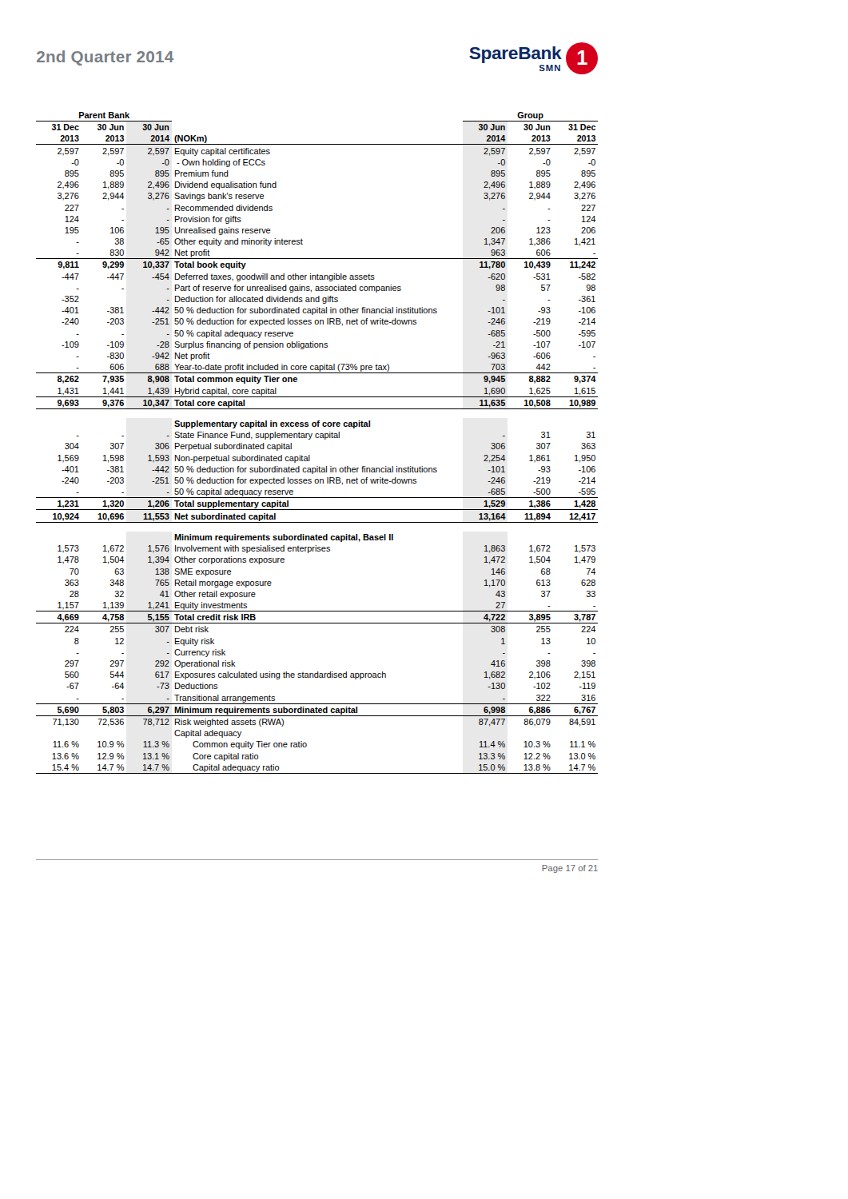2nd Quarter 2014
SpareBank
SMN
1
| Parent Bank | | Group |
| 31 Dec | 30 Jun | 30 Jun | | 30 Jun | 30 Jun | 31 Dec |
| 2013 | 2013 | 2014 | (NOKm) | 2014 | 2013 | 2013 |
| 2,597 | 2,597 | 2,597 | Equity capital certificates | 2,597 | 2,597 | 2,597 |
| -0 | -0 | -0 | - Own holding of ECCs | -0 | -0 | -0 |
| 895 | 895 | 895 | Premium fund | 895 | 895 | 895 |
| 2,496 | 1,889 | 2,496 | Dividend equalisation fund | 2,496 | 1,889 | 2,496 |
| 3,276 | 2,944 | 3,276 | Savings bank's reserve | 3,276 | 2,944 | 3,276 |
| 227 | - | - | Recommended dividends | - | - | 227 |
| 124 | - | - | Provision for gifts | - | - | 124 |
| 195 | 106 | 195 | Unrealised gains reserve | 206 | 123 | 206 |
| - | 38 | -65 | Other equity and minority interest | 1,347 | 1,386 | 1,421 |
| - | 830 | 942 | Net profit | 963 | 606 | - |
| 9,811 | 9,299 | 10,337 | Total book equity | 11,780 | 10,439 | 11,242 |
| -447 | -447 | -454 | Deferred taxes, goodwill and other intangible assets | -620 | -531 | -582 |
| - | - | - | Part of reserve for unrealised gains, associated companies | 98 | 57 | 98 |
| -352 | | - | Deduction for allocated dividends and gifts | - | - | -361 |
| -401 | -381 | -442 | 50 % deduction for subordinated capital in other financial institutions | -101 | -93 | -106 |
| -240 | -203 | -251 | 50 % deduction for expected losses on IRB, net of write-downs | -246 | -219 | -214 |
| - | - | - | 50 % capital adequacy reserve | -685 | -500 | -595 |
| -109 | -109 | -28 | Surplus financing of pension obligations | -21 | -107 | -107 |
| - | -830 | -942 | Net profit | -963 | -606 | - |
| - | 606 | 688 | Year-to-date profit included in core capital (73% pre tax) | 703 | 442 | - |
| 8,262 | 7,935 | 8,908 | Total common equity Tier one | 9,945 | 8,882 | 9,374 |
| 1,431 | 1,441 | 1,439 | Hybrid capital, core capital | 1,690 | 1,625 | 1,615 |
| 9,693 | 9,376 | 10,347 | Total core capital | 11,635 | 10,508 | 10,989 |
| | | | Supplementary capital in excess of core capital | | | |
| - | - | - | State Finance Fund, supplementary capital | - | 31 | 31 |
| 304 | 307 | 306 | Perpetual subordinated capital | 306 | 307 | 363 |
| 1,569 | 1,598 | 1,593 | Non-perpetual subordinated capital | 2,254 | 1,861 | 1,950 |
| -401 | -381 | -442 | 50 % deduction for subordinated capital in other financial institutions | -101 | -93 | -106 |
| -240 | -203 | -251 | 50 % deduction for expected losses on IRB, net of write-downs | -246 | -219 | -214 |
| - | - | - | 50 % capital adequacy reserve | -685 | -500 | -595 |
| 1,231 | 1,320 | 1,206 | Total supplementary capital | 1,529 | 1,386 | 1,428 |
| 10,924 | 10,696 | 11,553 | Net subordinated capital | 13,164 | 11,894 | 12,417 |
| | | | Minimum requirements subordinated capital, Basel II | | | |
| 1,573 | 1,672 | 1,576 | Involvement with spesialised enterprises | 1,863 | 1,672 | 1,573 |
| 1,478 | 1,504 | 1,394 | Other corporations exposure | 1,472 | 1,504 | 1,479 |
| 70 | 63 | 138 | SME exposure | 146 | 68 | 74 |
| 363 | 348 | 765 | Retail morgage exposure | 1,170 | 613 | 628 |
| 28 | 32 | 41 | Other retail exposure | 43 | 37 | 33 |
| 1,157 | 1,139 | 1,241 | Equity investments | 27 | - | - |
| 4,669 | 4,758 | 5,155 | Total credit risk IRB | 4,722 | 3,895 | 3,787 |
| 224 | 255 | 307 | Debt risk | 308 | 255 | 224 |
| 8 | 12 | - | Equity risk | 1 | 13 | 10 |
| - | - | - | Currency risk | - | - | - |
| 297 | 297 | 292 | Operational risk | 416 | 398 | 398 |
| 560 | 544 | 617 | Exposures calculated using the standardised approach | 1,682 | 2,106 | 2,151 |
| -67 | -64 | -73 | Deductions | -130 | -102 | -119 |
| - | - | - | Transitional arrangements | - | 322 | 316 |
| 5,690 | 5,803 | 6,297 | Minimum requirements subordinated capital | 6,998 | 6,886 | 6,767 |
| 71,130 | 72,536 | 78,712 | Risk weighted assets (RWA) | 87,477 | 86,079 | 84,591 |
| | | | Capital adequacy | | | |
| 11.6 % | 10.9 % | 11.3 % | Common equity Tier one ratio | 11.4 % | 10.3 % | 11.1 % |
| 13.6 % | 12.9 % | 13.1 % | Core capital ratio | 13.3 % | 12.2 % | 13.0 % |
| 15.4 % | 14.7 % | 14.7 % | Capital adequacy ratio | 15.0 % | 13.8 % | 14.7 % |
Page 17 of 21